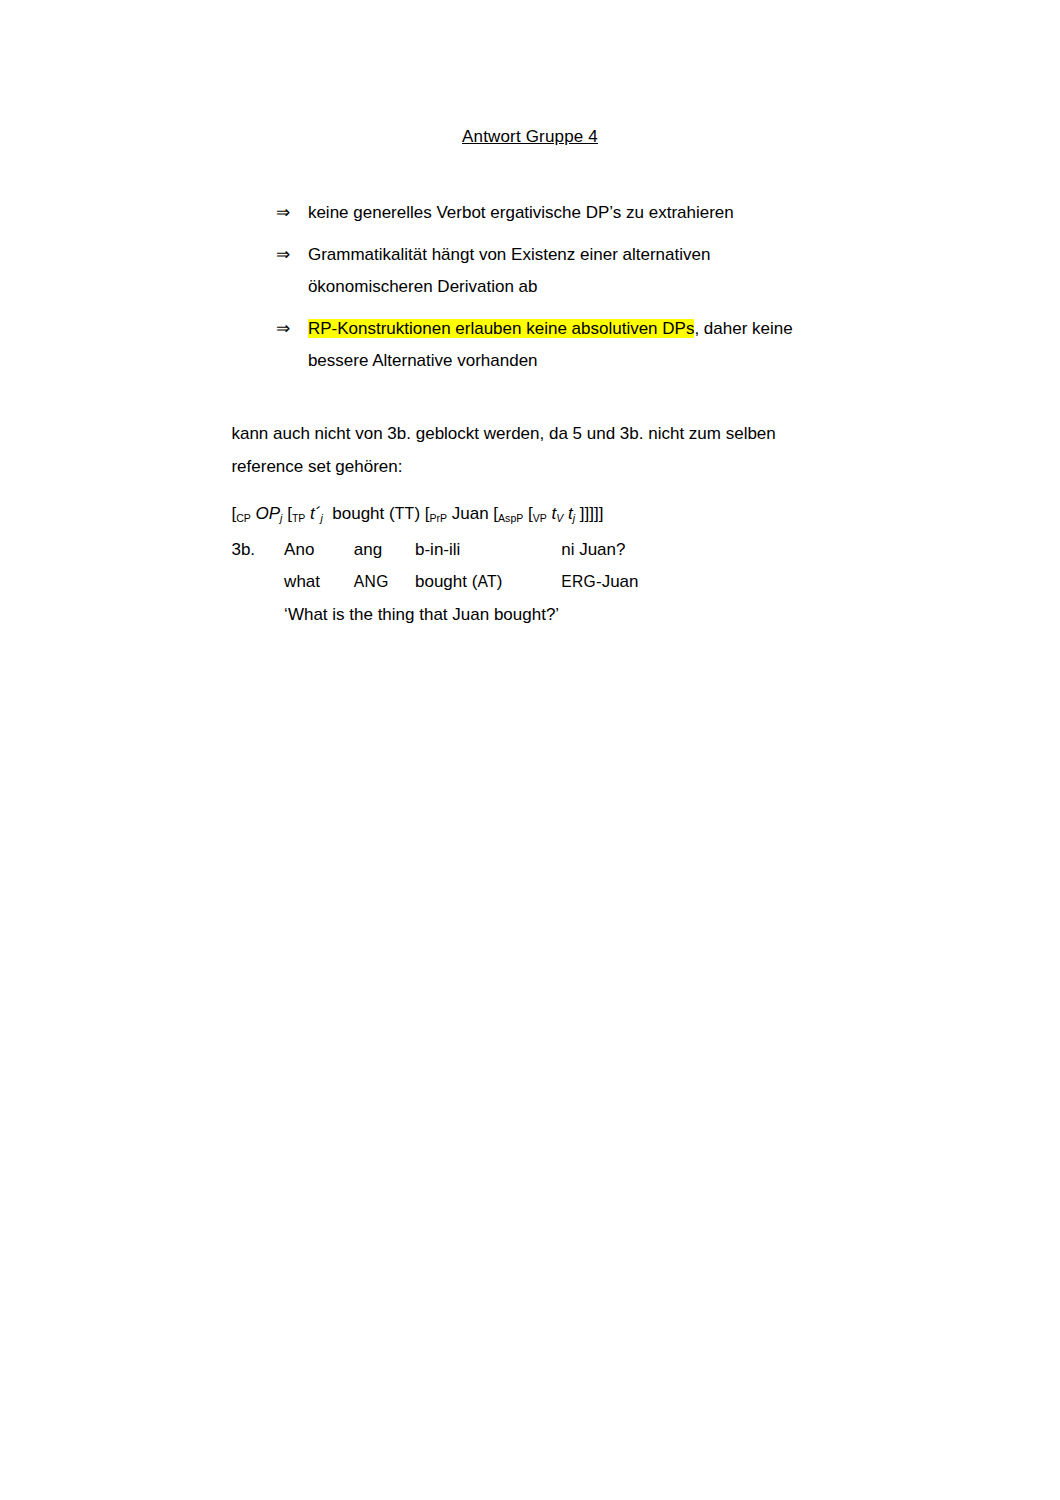Antwort Gruppe 4
keine generelles Verbot ergativische DP’s zu extrahieren
Grammatikalität hängt von Existenz einer alternativen ökonomischeren Derivation ab
RP-Konstruktionen erlauben keine absolutiven DPs, daher keine bessere Alternative vorhanden
kann auch nicht von 3b. geblockt werden, da 5 und 3b. nicht zum selben reference set gehören:
[CP OPj [TP t´j bought (TT) [PrP Juan [AspP [VP tV tj ]]]]]
| 3b. | Ano | ang | b-in-ili | ni Juan? |
| | what | ANG | bought ( AT ) | ERG -Juan |
| | ‘What is the thing that Juan bought?’ |